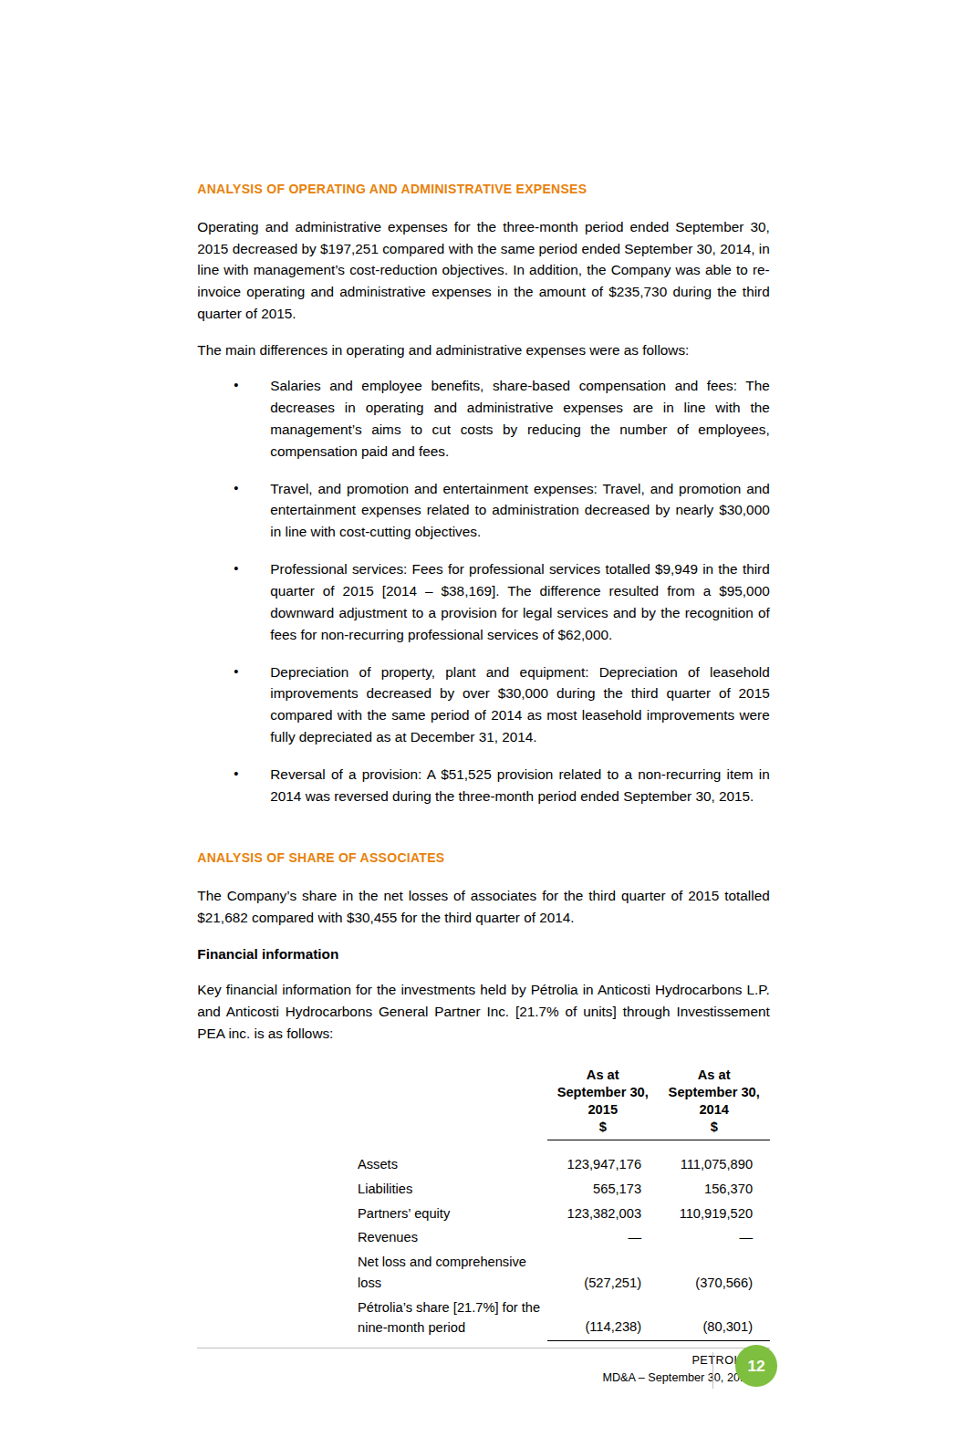Analysis of operating and administrative expenses
Operating and administrative expenses for the three-month period ended September 30, 2015 decreased by $197,251 compared with the same period ended September 30, 2014, in line with management’s cost-reduction objectives. In addition, the Company was able to re-invoice operating and administrative expenses in the amount of $235,730 during the third quarter of 2015.
The main differences in operating and administrative expenses were as follows:
Salaries and employee benefits, share-based compensation and fees: The decreases in operating and administrative expenses are in line with the management’s aims to cut costs by reducing the number of employees, compensation paid and fees.
Travel, and promotion and entertainment expenses: Travel, and promotion and entertainment expenses related to administration decreased by nearly $30,000 in line with cost-cutting objectives.
Professional services: Fees for professional services totalled $9,949 in the third quarter of 2015 [2014 – $38,169]. The difference resulted from a $95,000 downward adjustment to a provision for legal services and by the recognition of fees for non-recurring professional services of $62,000.
Depreciation of property, plant and equipment: Depreciation of leasehold improvements decreased by over $30,000 during the third quarter of 2015 compared with the same period of 2014 as most leasehold improvements were fully depreciated as at December 31, 2014.
Reversal of a provision: A $51,525 provision related to a non-recurring item in 2014 was reversed during the three-month period ended September 30, 2015.
Analysis of share of associates
The Company’s share in the net losses of associates for the third quarter of 2015 totalled $21,682 compared with $30,455 for the third quarter of 2014.
Financial information
Key financial information for the investments held by Pétrolia in Anticosti Hydrocarbons L.P. and Anticosti Hydrocarbons General Partner Inc. [21.7% of units] through Investissement PEA inc. is as follows:
| | As at September 30, 2015 $ | As at September 30, 2014 $ |
| --- | --- | --- |
| Assets | 123,947,176 | 111,075,890 |
| Liabilities | 565,173 | 156,370 |
| Partners’ equity | 123,382,003 | 110,919,520 |
| Revenues | — | — |
| Net loss and comprehensive loss | (527,251) | (370,566) |
| Pétrolia’s share [21.7%] for the nine-month period | (114,238) | (80,301) |
PETROLIA
MD&A – September 30, 2015
12